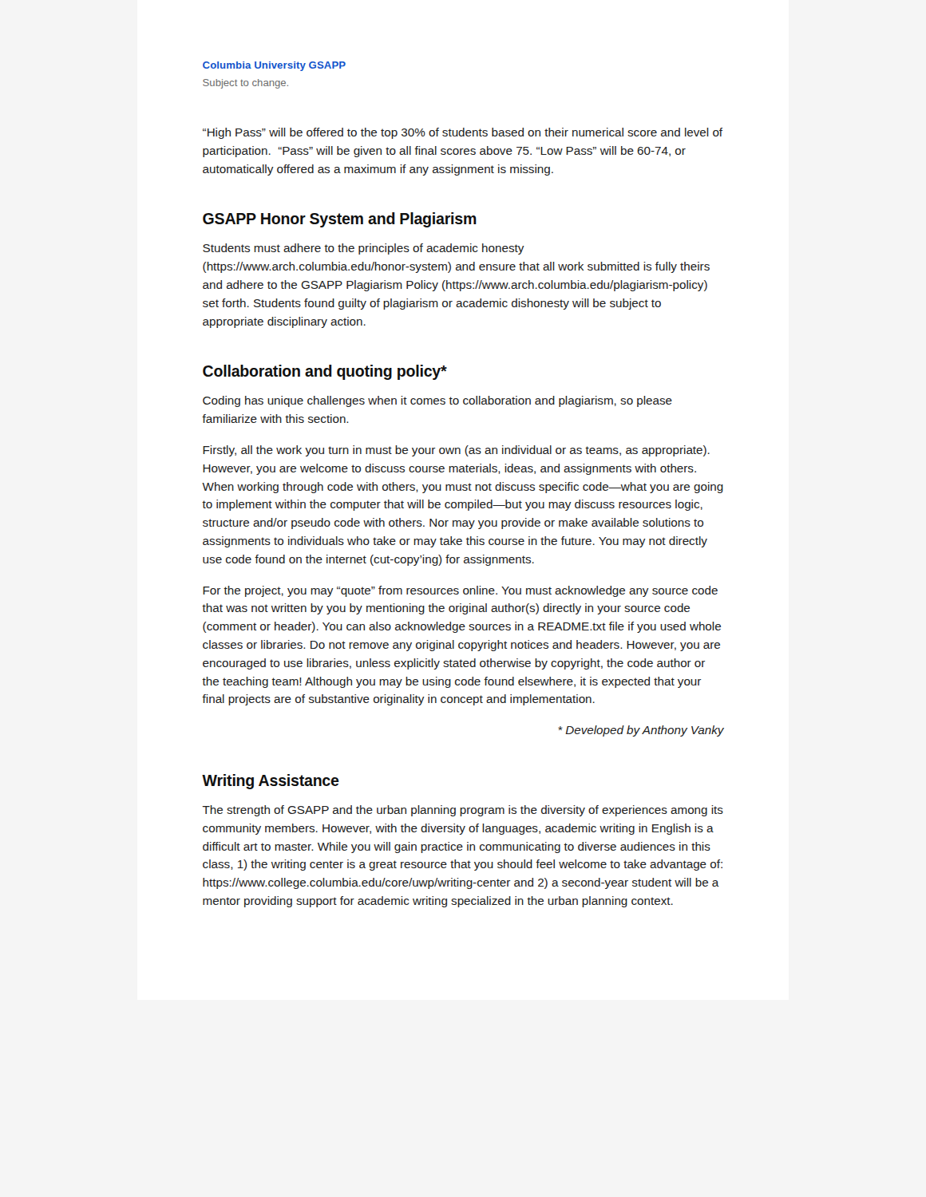Columbia University GSAPP
Subject to change.
“High Pass” will be offered to the top 30% of students based on their numerical score and level of participation. “Pass” will be given to all final scores above 75. “Low Pass” will be 60-74, or automatically offered as a maximum if any assignment is missing.
GSAPP Honor System and Plagiarism
Students must adhere to the principles of academic honesty (https://www.arch.columbia.edu/honor-system) and ensure that all work submitted is fully theirs and adhere to the GSAPP Plagiarism Policy (https://www.arch.columbia.edu/plagiarism-policy) set forth. Students found guilty of plagiarism or academic dishonesty will be subject to appropriate disciplinary action.
Collaboration and quoting policy*
Coding has unique challenges when it comes to collaboration and plagiarism, so please familiarize with this section.
Firstly, all the work you turn in must be your own (as an individual or as teams, as appropriate). However, you are welcome to discuss course materials, ideas, and assignments with others. When working through code with others, you must not discuss specific code—what you are going to implement within the computer that will be compiled—but you may discuss resources logic, structure and/or pseudo code with others. Nor may you provide or make available solutions to assignments to individuals who take or may take this course in the future. You may not directly use code found on the internet (cut-copy’ing) for assignments.
For the project, you may “quote” from resources online. You must acknowledge any source code that was not written by you by mentioning the original author(s) directly in your source code (comment or header). You can also acknowledge sources in a README.txt file if you used whole classes or libraries. Do not remove any original copyright notices and headers. However, you are encouraged to use libraries, unless explicitly stated otherwise by copyright, the code author or the teaching team! Although you may be using code found elsewhere, it is expected that your final projects are of substantive originality in concept and implementation.
* Developed by Anthony Vanky
Writing Assistance
The strength of GSAPP and the urban planning program is the diversity of experiences among its community members. However, with the diversity of languages, academic writing in English is a difficult art to master. While you will gain practice in communicating to diverse audiences in this class, 1) the writing center is a great resource that you should feel welcome to take advantage of: https://www.college.columbia.edu/core/uwp/writing-center and 2) a second-year student will be a mentor providing support for academic writing specialized in the urban planning context.